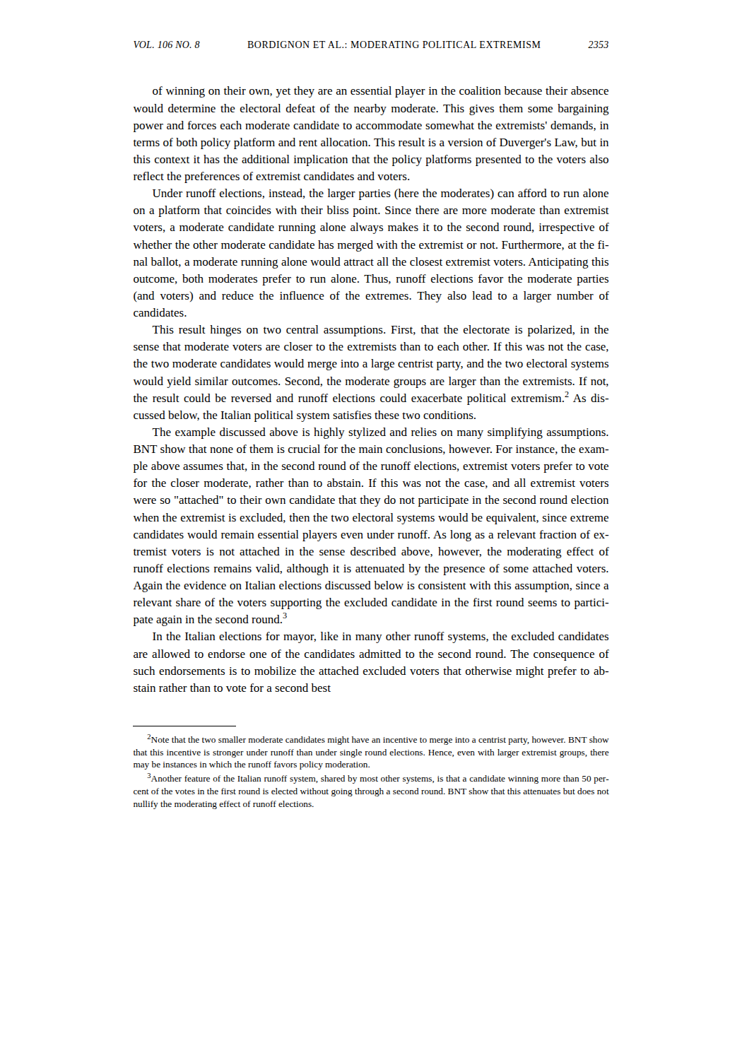VOL. 106 NO. 8 BORDIGNON ET AL.: MODERATING POLITICAL EXTREMISM 2353
of winning on their own, yet they are an essential player in the coalition because their absence would determine the electoral defeat of the nearby moderate. This gives them some bargaining power and forces each moderate candidate to accommodate somewhat the extremists' demands, in terms of both policy platform and rent allocation. This result is a version of Duverger's Law, but in this context it has the additional implication that the policy platforms presented to the voters also reflect the preferences of extremist candidates and voters.
Under runoff elections, instead, the larger parties (here the moderates) can afford to run alone on a platform that coincides with their bliss point. Since there are more moderate than extremist voters, a moderate candidate running alone always makes it to the second round, irrespective of whether the other moderate candidate has merged with the extremist or not. Furthermore, at the final ballot, a moderate running alone would attract all the closest extremist voters. Anticipating this outcome, both moderates prefer to run alone. Thus, runoff elections favor the moderate parties (and voters) and reduce the influence of the extremes. They also lead to a larger number of candidates.
This result hinges on two central assumptions. First, that the electorate is polarized, in the sense that moderate voters are closer to the extremists than to each other. If this was not the case, the two moderate candidates would merge into a large centrist party, and the two electoral systems would yield similar outcomes. Second, the moderate groups are larger than the extremists. If not, the result could be reversed and runoff elections could exacerbate political extremism.2 As discussed below, the Italian political system satisfies these two conditions.
The example discussed above is highly stylized and relies on many simplifying assumptions. BNT show that none of them is crucial for the main conclusions, however. For instance, the example above assumes that, in the second round of the runoff elections, extremist voters prefer to vote for the closer moderate, rather than to abstain. If this was not the case, and all extremist voters were so "attached" to their own candidate that they do not participate in the second round election when the extremist is excluded, then the two electoral systems would be equivalent, since extreme candidates would remain essential players even under runoff. As long as a relevant fraction of extremist voters is not attached in the sense described above, however, the moderating effect of runoff elections remains valid, although it is attenuated by the presence of some attached voters. Again the evidence on Italian elections discussed below is consistent with this assumption, since a relevant share of the voters supporting the excluded candidate in the first round seems to participate again in the second round.3
In the Italian elections for mayor, like in many other runoff systems, the excluded candidates are allowed to endorse one of the candidates admitted to the second round. The consequence of such endorsements is to mobilize the attached excluded voters that otherwise might prefer to abstain rather than to vote for a second best
2Note that the two smaller moderate candidates might have an incentive to merge into a centrist party, however. BNT show that this incentive is stronger under runoff than under single round elections. Hence, even with larger extremist groups, there may be instances in which the runoff favors policy moderation.
3Another feature of the Italian runoff system, shared by most other systems, is that a candidate winning more than 50 percent of the votes in the first round is elected without going through a second round. BNT show that this attenuates but does not nullify the moderating effect of runoff elections.